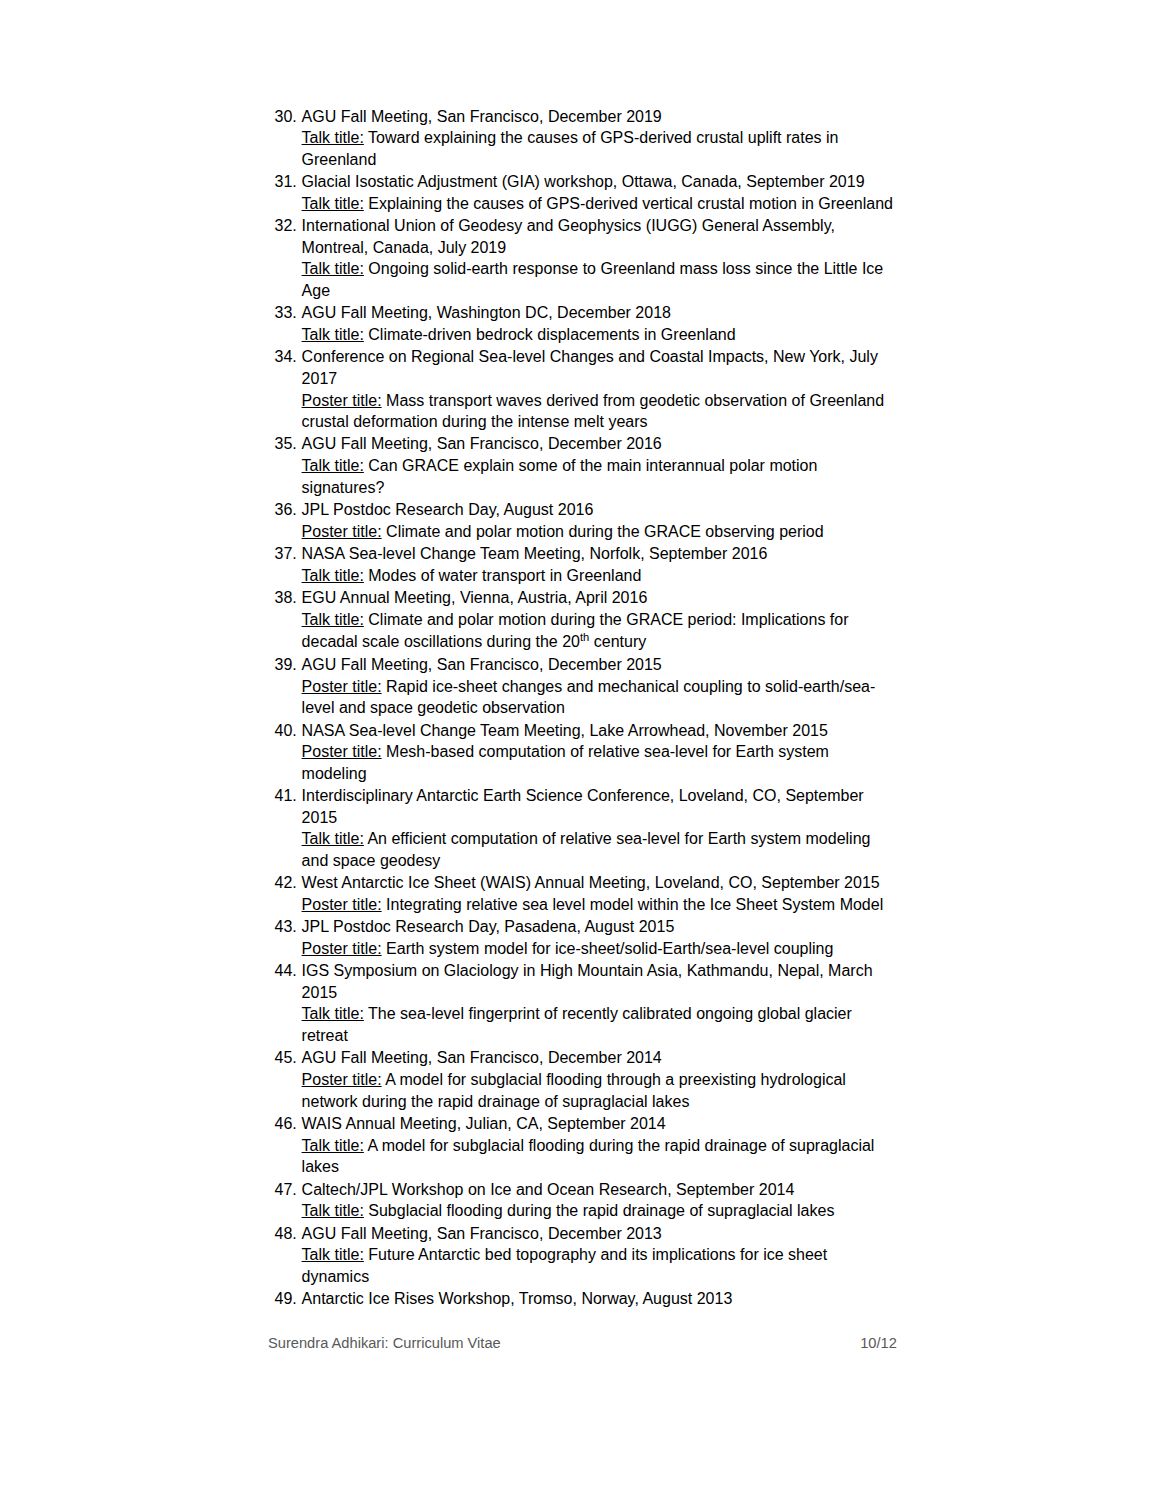30. AGU Fall Meeting, San Francisco, December 2019 Talk title: Toward explaining the causes of GPS-derived crustal uplift rates in Greenland
31. Glacial Isostatic Adjustment (GIA) workshop, Ottawa, Canada, September 2019 Talk title: Explaining the causes of GPS-derived vertical crustal motion in Greenland
32. International Union of Geodesy and Geophysics (IUGG) General Assembly, Montreal, Canada, July 2019 Talk title: Ongoing solid-earth response to Greenland mass loss since the Little Ice Age
33. AGU Fall Meeting, Washington DC, December 2018 Talk title: Climate-driven bedrock displacements in Greenland
34. Conference on Regional Sea-level Changes and Coastal Impacts, New York, July 2017 Poster title: Mass transport waves derived from geodetic observation of Greenland crustal deformation during the intense melt years
35. AGU Fall Meeting, San Francisco, December 2016 Talk title: Can GRACE explain some of the main interannual polar motion signatures?
36. JPL Postdoc Research Day, August 2016 Poster title: Climate and polar motion during the GRACE observing period
37. NASA Sea-level Change Team Meeting, Norfolk, September 2016 Talk title: Modes of water transport in Greenland
38. EGU Annual Meeting, Vienna, Austria, April 2016 Talk title: Climate and polar motion during the GRACE period: Implications for decadal scale oscillations during the 20th century
39. AGU Fall Meeting, San Francisco, December 2015 Poster title: Rapid ice-sheet changes and mechanical coupling to solid-earth/sea-level and space geodetic observation
40. NASA Sea-level Change Team Meeting, Lake Arrowhead, November 2015 Poster title: Mesh-based computation of relative sea-level for Earth system modeling
41. Interdisciplinary Antarctic Earth Science Conference, Loveland, CO, September 2015 Talk title: An efficient computation of relative sea-level for Earth system modeling and space geodesy
42. West Antarctic Ice Sheet (WAIS) Annual Meeting, Loveland, CO, September 2015 Poster title: Integrating relative sea level model within the Ice Sheet System Model
43. JPL Postdoc Research Day, Pasadena, August 2015 Poster title: Earth system model for ice-sheet/solid-Earth/sea-level coupling
44. IGS Symposium on Glaciology in High Mountain Asia, Kathmandu, Nepal, March 2015 Talk title: The sea-level fingerprint of recently calibrated ongoing global glacier retreat
45. AGU Fall Meeting, San Francisco, December 2014 Poster title: A model for subglacial flooding through a preexisting hydrological network during the rapid drainage of supraglacial lakes
46. WAIS Annual Meeting, Julian, CA, September 2014 Talk title: A model for subglacial flooding during the rapid drainage of supraglacial lakes
47. Caltech/JPL Workshop on Ice and Ocean Research, September 2014 Talk title: Subglacial flooding during the rapid drainage of supraglacial lakes
48. AGU Fall Meeting, San Francisco, December 2013 Talk title: Future Antarctic bed topography and its implications for ice sheet dynamics
49. Antarctic Ice Rises Workshop, Tromso, Norway, August 2013
Surendra Adhikari: Curriculum Vitae 10/12